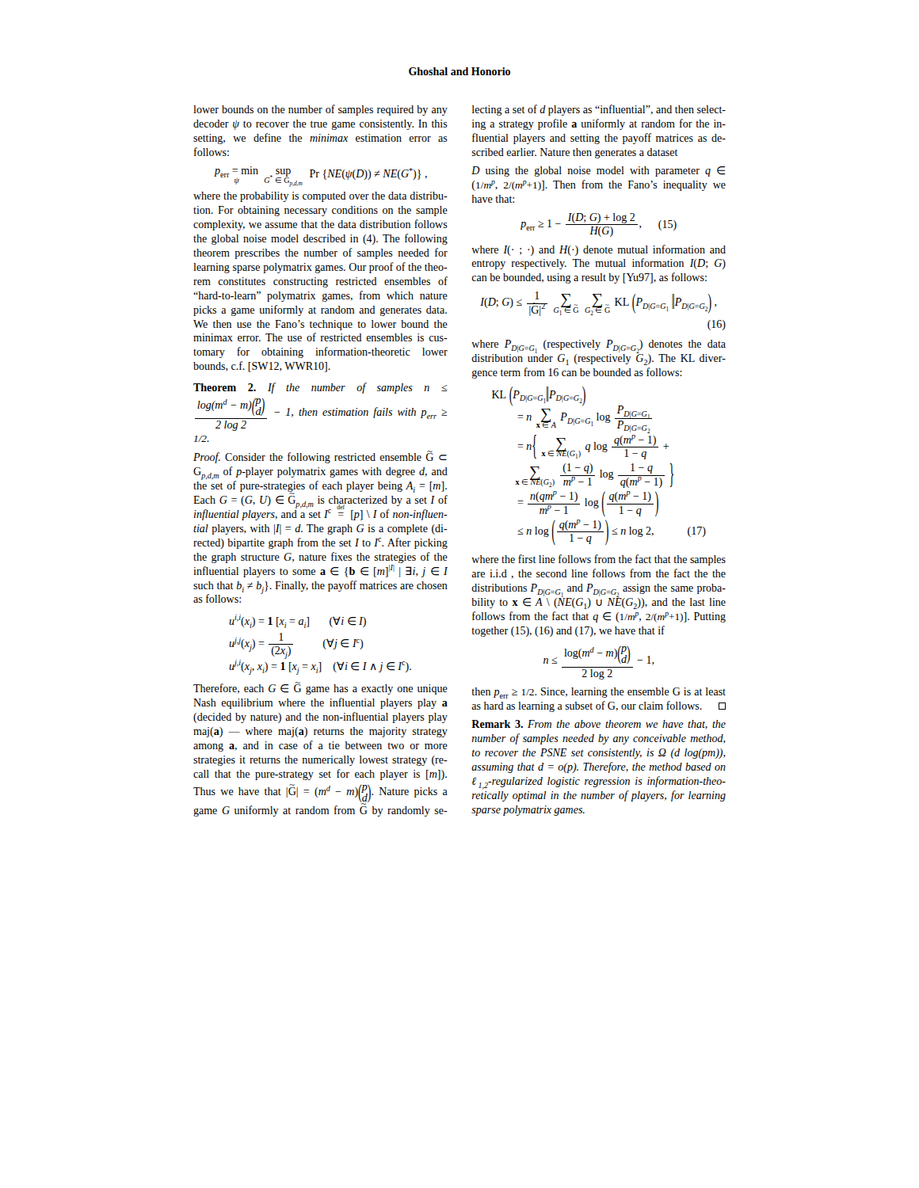Ghoshal and Honorio
lower bounds on the number of samples required by any decoder ψ to recover the true game consistently. In this setting, we define the minimax estimation error as follows:
perr = min ψ sup G* ∈ Gp,d,m Pr {NE(ψ(D)) ≠ NE(G*)} ,
where the probability is computed over the data distribution. For obtaining necessary conditions on the sample complexity, we assume that the data distribution follows the global noise model described in (4). The following theorem prescribes the number of samples needed for learning sparse polymatrix games. Our proof of the theorem constitutes constructing restricted ensembles of “hard-to-learn” polymatrix games, from which nature picks a game uniformly at random and generates data. We then use the Fano’s technique to lower bound the minimax error. The use of restricted ensembles is customary for obtaining information-theoretic lower bounds, c.f. [SW12, WWR10].
Theorem 2. If the number of samples n ≤ log(md − m)(pd) 2 log 2 − 1, then estimation fails with perr ≥ 1/2.
Proof. Consider the following restricted ensemble G ⊂ Gp,d,m of p-player polymatrix games with degree d, and the set of pure-strategies of each player being Ai = [m]. Each G = (G, U) ∈ Gp,d,m is characterized by a set I of influential players, and a set Ic def= [p] \ I of non-influential players, with |I| = d. The graph G is a complete (directed) bipartite graph from the set I to Ic. After picking the graph structure G, nature fixes the strategies of the influential players to some a ∈ {b ∈ [m]|I| | ∃i, j ∈ I such that bi ≠ bj}. Finally, the payoff matrices are chosen as follows:
ui,i(xi) = 1 [xi = ai] (∀i ∈ I) uj,j(xj) = 1(2xj) (∀j ∈ Ic) uj,i(xj, xi) = 1 [xj = xi] (∀i ∈ I ∧ j ∈ Ic).
Therefore, each G ∈ G game has a exactly one unique Nash equilibrium where the influential players play a (decided by nature) and the non-influential players play maj(a) — where maj(a) returns the majority strategy among a, and in case of a tie between two or more strategies it returns the numerically lowest strategy (recall that the pure-strategy set for each player is [m]). Thus we have that |G| = (md − m)(pd). Nature picks a game G uniformly at random from G by randomly selecting a set of d players as “influential”, and then selecting a strategy profile a uniformly at random for the influential players and setting the payoff matrices as described earlier. Nature then generates a dataset
D using the global noise model with parameter q ∈ (1/mp, 2/(mp+1)]. Then from the Fano’s inequality we have that:
perr ≥ 1 − I(D; G) + log 2 H(G), (15)
where I(· ; ·) and H(·) denote mutual information and entropy respectively. The mutual information I(D; G) can be bounded, using a result by [Yu97], as follows:
I(D; G) ≤ 1|G|2 ∑G1 ∈ G ∑G2 ∈ G KL (PD|G=G1 ‖PD|G=G2) ,
(16)
where PD|G=G1 (respectively PD|G=G2) denotes the data distribution under G1 (respectively G2). The KL divergence term from 16 can be bounded as follows:
KL (PD|G=G1‖PD|G=G2) = n ∑x ∈ A PD|G=G1 log PD|G=G1 PD|G=G2 = n{ ∑x ∈ NE(G1) q log q(mp − 1) 1 − q + ∑x ∈ NE(G2) (1 − q) mp − 1 log 1 − q q(mp − 1) } = n(qmp − 1) mp − 1 log (q(mp − 1) 1 − q) ≤ n log (q(mp − 1) 1 − q) ≤ n log 2, (17)
where the first line follows from the fact that the samples are i.i.d , the second line follows from the fact the the distributions PD|G=G1 and PD|G=G2 assign the same probability to x ∈ A \ (NE(G1) ∪ NE(G2)), and the last line follows from the fact that q ∈ (1/mp, 2/(mp+1)]. Putting together (15), (16) and (17), we have that if
n ≤ log(md − m)(pd) 2 log 2 − 1,
then perr ≥ 1/2. Since, learning the ensemble G is at least as hard as learning a subset of G, our claim follows.
Remark 3. From the above theorem we have that, the number of samples needed by any conceivable method, to recover the PSNE set consistently, is Ω (d log(pm)), assuming that d = o(p). Therefore, the method based on ℓ1,2-regularized logistic regression is information-theoretically optimal in the number of players, for learning sparse polymatrix games.